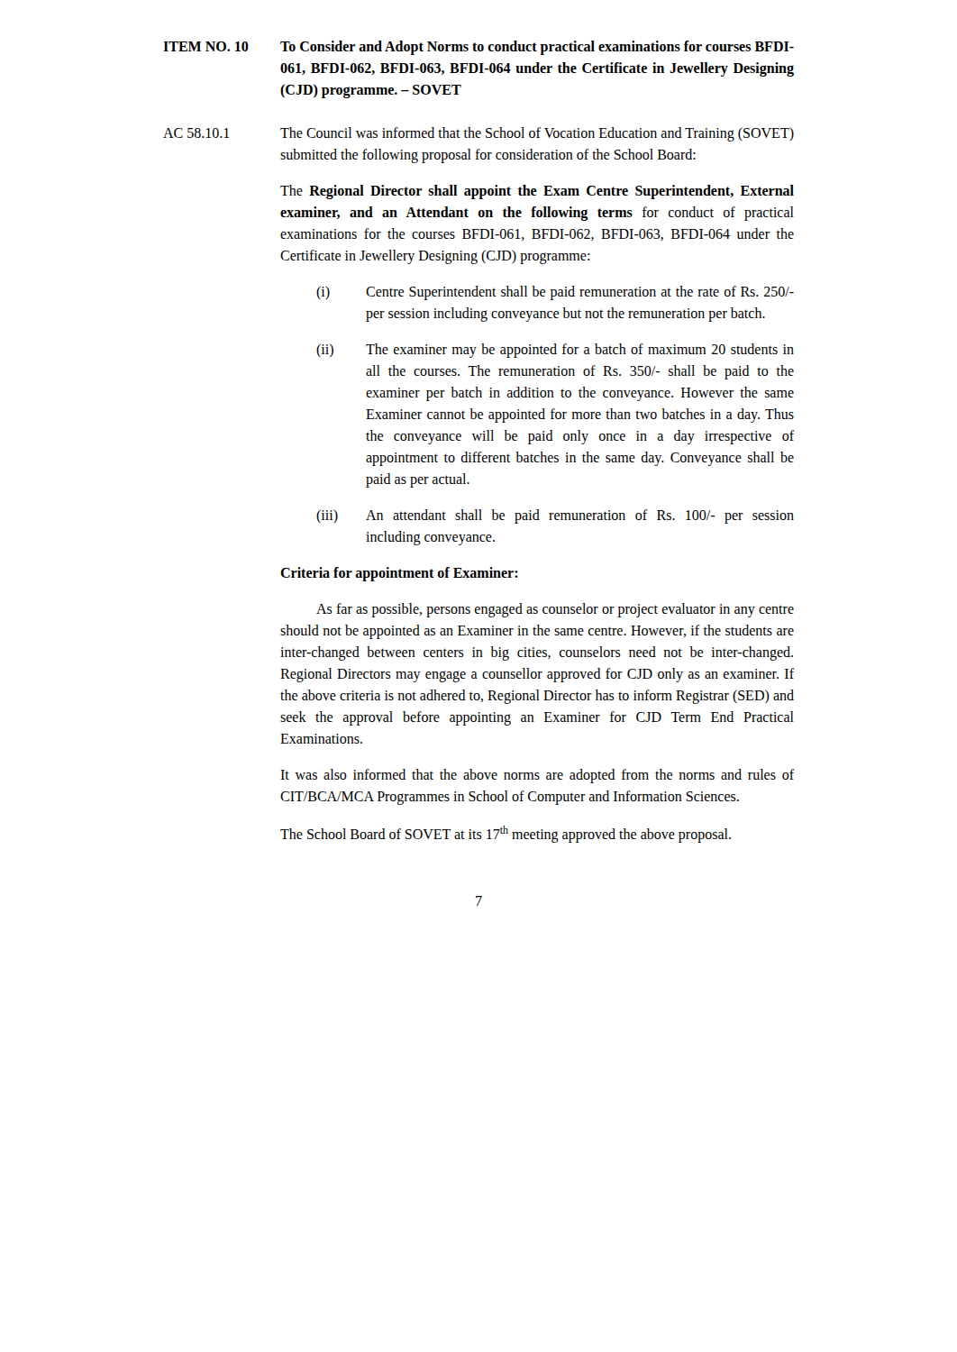ITEM NO. 10
To Consider and Adopt Norms to conduct practical examinations for courses BFDI-061, BFDI-062, BFDI-063, BFDI-064 under the Certificate in Jewellery Designing (CJD) programme. – SOVET
AC 58.10.1
The Council was informed that the School of Vocation Education and Training (SOVET) submitted the following proposal for consideration of the School Board:
The Regional Director shall appoint the Exam Centre Superintendent, External examiner, and an Attendant on the following terms for conduct of practical examinations for the courses BFDI-061, BFDI-062, BFDI-063, BFDI-064 under the Certificate in Jewellery Designing (CJD) programme:
(i) Centre Superintendent shall be paid remuneration at the rate of Rs. 250/- per session including conveyance but not the remuneration per batch.
(ii) The examiner may be appointed for a batch of maximum 20 students in all the courses. The remuneration of Rs. 350/- shall be paid to the examiner per batch in addition to the conveyance. However the same Examiner cannot be appointed for more than two batches in a day. Thus the conveyance will be paid only once in a day irrespective of appointment to different batches in the same day. Conveyance shall be paid as per actual.
(iii) An attendant shall be paid remuneration of Rs. 100/- per session including conveyance.
Criteria for appointment of Examiner:
As far as possible, persons engaged as counselor or project evaluator in any centre should not be appointed as an Examiner in the same centre. However, if the students are inter-changed between centers in big cities, counselors need not be inter-changed. Regional Directors may engage a counsellor approved for CJD only as an examiner. If the above criteria is not adhered to, Regional Director has to inform Registrar (SED) and seek the approval before appointing an Examiner for CJD Term End Practical Examinations.
It was also informed that the above norms are adopted from the norms and rules of CIT/BCA/MCA Programmes in School of Computer and Information Sciences.
The School Board of SOVET at its 17th meeting approved the above proposal.
7